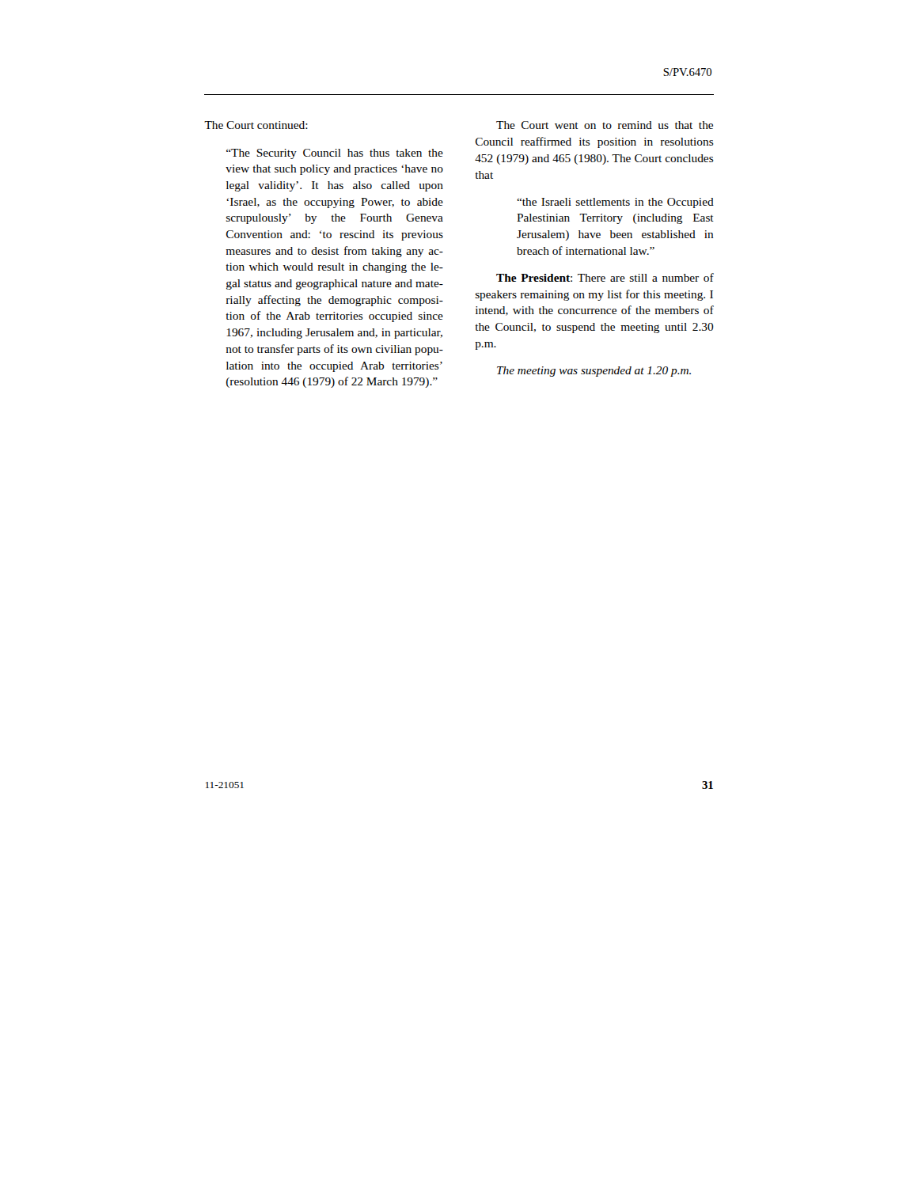S/PV.6470
The Court continued:
“The Security Council has thus taken the view that such policy and practices ‘have no legal validity’. It has also called upon ‘Israel, as the occupying Power, to abide scrupulously’ by the Fourth Geneva Convention and: ‘to rescind its previous measures and to desist from taking any action which would result in changing the legal status and geographical nature and materially affecting the demographic composition of the Arab territories occupied since 1967, including Jerusalem and, in particular, not to transfer parts of its own civilian population into the occupied Arab territories’ (resolution 446 (1979) of 22 March 1979).”
The Court went on to remind us that the Council reaffirmed its position in resolutions 452 (1979) and 465 (1980). The Court concludes that
“the Israeli settlements in the Occupied Palestinian Territory (including East Jerusalem) have been established in breach of international law.”
The President: There are still a number of speakers remaining on my list for this meeting. I intend, with the concurrence of the members of the Council, to suspend the meeting until 2.30 p.m.
The meeting was suspended at 1.20 p.m.
11-21051 31